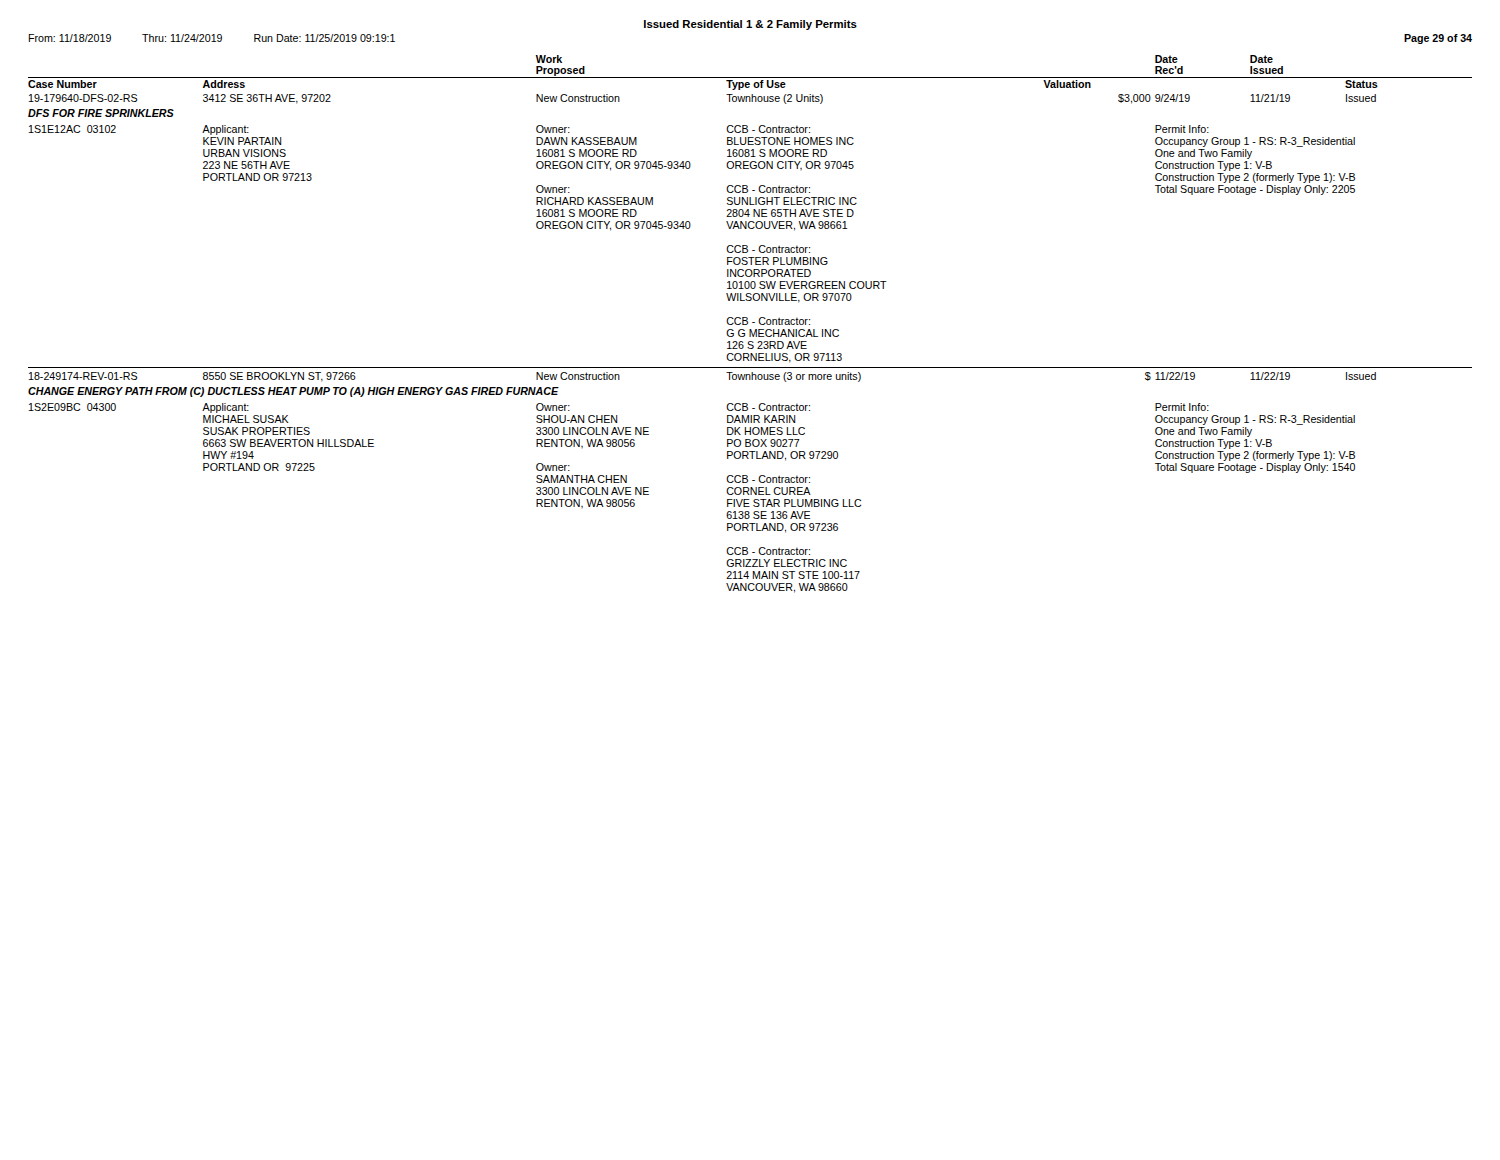Issued Residential 1 & 2 Family Permits
From: 11/18/2019 Thru: 11/24/2019 Run Date: 11/25/2019 09:19:1 Page 29 of 34
| | | Work Proposed | | | Date Rec'd | Date Issued | |
| --- | --- | --- | --- | --- | --- | --- | --- |
| Case Number | Address | | Type of Use | Valuation | | | Status |
Header underline trick: the thead border already drawn above the second header row. Recreate the visual: first header row labels with underline beneath them.
| 19-179640-DFS-02-RS | 3412 SE 36TH AVE, 97202 | New Construction | Townhouse (2 Units) | $3,000 | 9/24/19 | 11/21/19 | Issued |
| DFS FOR FIRE SPRINKLERS |
| 1S1E12AC 03102 | Applicant: KEVIN PARTAIN URBAN VISIONS 223 NE 56TH AVE PORTLAND OR 97213 | Owner: DAWN KASSEBAUM 16081 S MOORE RD OREGON CITY, OR 97045-9340 Owner: RICHARD KASSEBAUM 16081 S MOORE RD OREGON CITY, OR 97045-9340 | CCB - Contractor: BLUESTONE HOMES INC 16081 S MOORE RD OREGON CITY, OR 97045 CCB - Contractor: SUNLIGHT ELECTRIC INC 2804 NE 65TH AVE STE D VANCOUVER, WA 98661 CCB - Contractor: FOSTER PLUMBING INCORPORATED 10100 SW EVERGREEN COURT WILSONVILLE, OR 97070 CCB - Contractor: G G MECHANICAL INC 126 S 23RD AVE CORNELIUS, OR 97113 | | Permit Info: Occupancy Group 1 - RS: R-3_Residential One and Two Family Construction Type 1: V-B Construction Type 2 (formerly Type 1): V-B Total Square Footage - Display Only: 2205 |
| 18-249174-REV-01-RS | 8550 SE BROOKLYN ST, 97266 | New Construction | Townhouse (3 or more units) | $ | 11/22/19 | 11/22/19 | Issued |
| CHANGE ENERGY PATH FROM (C) DUCTLESS HEAT PUMP TO (A) HIGH ENERGY GAS FIRED FURNACE |
| 1S2E09BC 04300 | Applicant: MICHAEL SUSAK SUSAK PROPERTIES 6663 SW BEAVERTON HILLSDALE HWY #194 PORTLAND OR 97225 | Owner: SHOU-AN CHEN 3300 LINCOLN AVE NE RENTON, WA 98056 Owner: SAMANTHA CHEN 3300 LINCOLN AVE NE RENTON, WA 98056 | CCB - Contractor: DAMIR KARIN DK HOMES LLC PO BOX 90277 PORTLAND, OR 97290 CCB - Contractor: CORNEL CUREA FIVE STAR PLUMBING LLC 6138 SE 136 AVE PORTLAND, OR 97236 CCB - Contractor: GRIZZLY ELECTRIC INC 2114 MAIN ST STE 100-117 VANCOUVER, WA 98660 | | Permit Info: Occupancy Group 1 - RS: R-3_Residential One and Two Family Construction Type 1: V-B Construction Type 2 (formerly Type 1): V-B Total Square Footage - Display Only: 1540 |